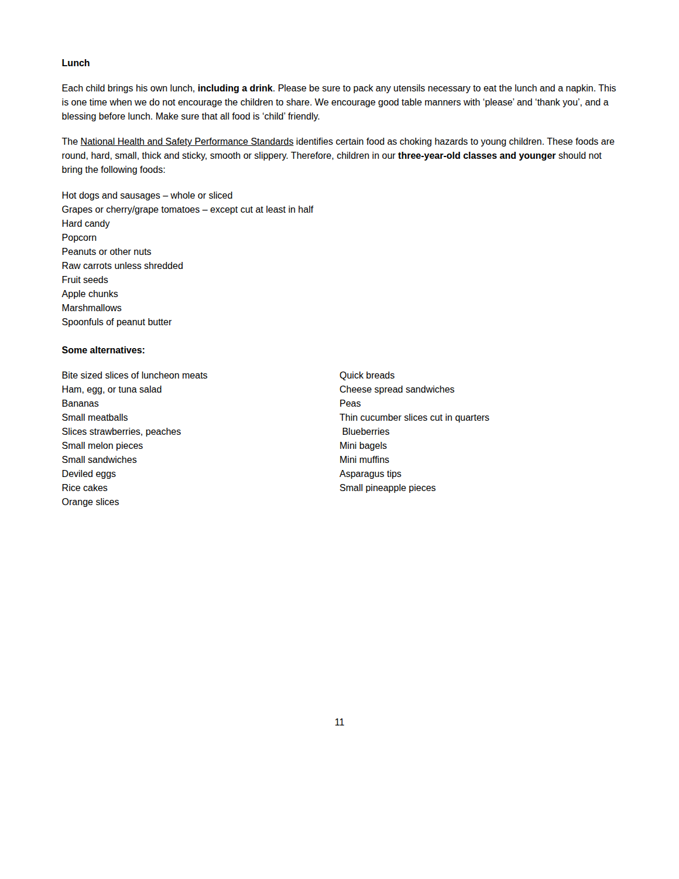Lunch
Each child brings his own lunch, including a drink. Please be sure to pack any utensils necessary to eat the lunch and a napkin. This is one time when we do not encourage the children to share. We encourage good table manners with ‘please’ and ‘thank you’, and a blessing before lunch. Make sure that all food is ‘child’ friendly.
The National Health and Safety Performance Standards identifies certain food as choking hazards to young children. These foods are round, hard, small, thick and sticky, smooth or slippery. Therefore, children in our three-year-old classes and younger should not bring the following foods:
Hot dogs and sausages – whole or sliced
Grapes or cherry/grape tomatoes – except cut at least in half
Hard candy
Popcorn
Peanuts or other nuts
Raw carrots unless shredded
Fruit seeds
Apple chunks
Marshmallows
Spoonfuls of peanut butter
Some alternatives:
| Bite sized slices of luncheon meats Ham, egg, or tuna salad Bananas Small meatballs Slices strawberries, peaches Small melon pieces Small sandwiches Deviled eggs Rice cakes Orange slices | Quick breads Cheese spread sandwiches Peas Thin cucumber slices cut in quarters Blueberries Mini bagels Mini muffins Asparagus tips Small pineapple pieces |
11